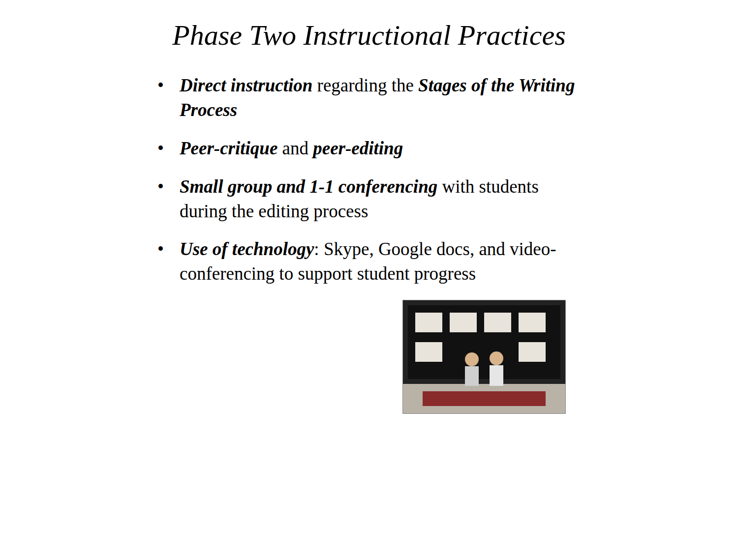Phase Two Instructional Practices
Direct instruction regarding the Stages of the Writing Process
Peer-critique and peer-editing
Small group and 1-1 conferencing with students during the editing process
Use of technology: Skype, Google docs, and video-conferencing to support student progress